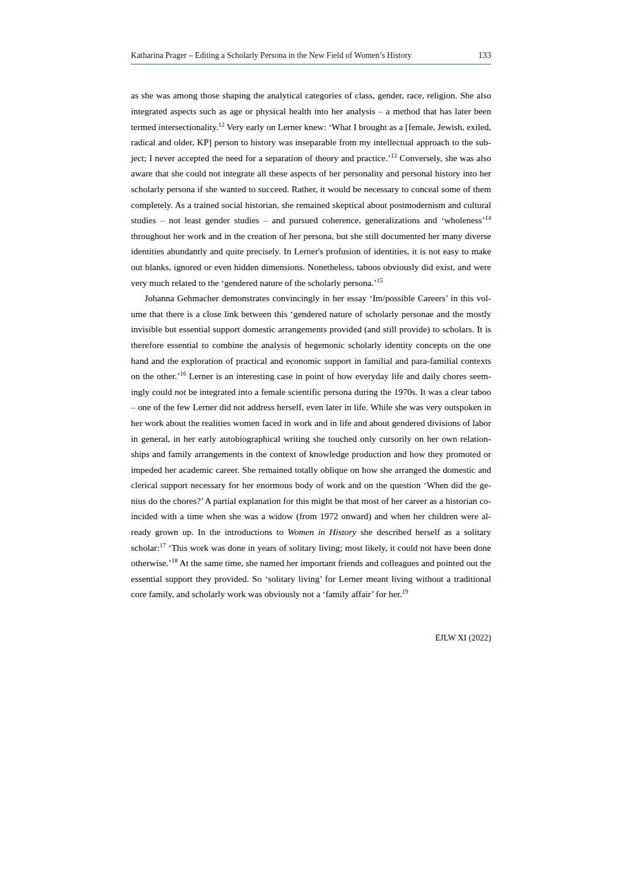Katharina Prager – Editing a Scholarly Persona in the New Field of Women’s History 133
as she was among those shaping the analytical categories of class, gender, race, religion. She also integrated aspects such as age or physical health into her analysis – a method that has later been termed intersectionality.12 Very early on Lerner knew: ‘What I brought as a [female, Jewish, exiled, radical and older, KP] person to history was inseparable from my intellectual approach to the subject; I never accepted the need for a separation of theory and practice.’13 Conversely, she was also aware that she could not integrate all these aspects of her personality and personal history into her scholarly persona if she wanted to succeed. Rather, it would be necessary to conceal some of them completely. As a trained social historian, she remained skeptical about postmodernism and cultural studies – not least gender studies – and pursued coherence, generalizations and ‘wholeness’14 throughout her work and in the creation of her persona, but she still documented her many diverse identities abundantly and quite precisely. In Lerner's profusion of identities, it is not easy to make out blanks, ignored or even hidden dimensions. Nonetheless, taboos obviously did exist, and were very much related to the ‘gendered nature of the scholarly persona.’15
Johanna Gehmacher demonstrates convincingly in her essay ‘Im/possible Careers’ in this volume that there is a close link between this ‘gendered nature of scholarly personae and the mostly invisible but essential support domestic arrangements provided (and still provide) to scholars. It is therefore essential to combine the analysis of hegemonic scholarly identity concepts on the one hand and the exploration of practical and economic support in familial and para-familial contexts on the other.’16 Lerner is an interesting case in point of how everyday life and daily chores seemingly could not be integrated into a female scientific persona during the 1970s. It was a clear taboo – one of the few Lerner did not address herself, even later in life. While she was very outspoken in her work about the realities women faced in work and in life and about gendered divisions of labor in general, in her early autobiographical writing she touched only cursorily on her own relationships and family arrangements in the context of knowledge production and how they promoted or impeded her academic career. She remained totally oblique on how she arranged the domestic and clerical support necessary for her enormous body of work and on the question ‘When did the genius do the chores?’ A partial explanation for this might be that most of her career as a historian coincided with a time when she was a widow (from 1972 onward) and when her children were already grown up. In the introductions to Women in History she described herself as a solitary scholar:17 ‘This work was done in years of solitary living; most likely, it could not have been done otherwise.’18 At the same time, she named her important friends and colleagues and pointed out the essential support they provided. So ‘solitary living’ for Lerner meant living without a traditional core family, and scholarly work was obviously not a ‘family affair’ for her.19
EJLW XI (2022)